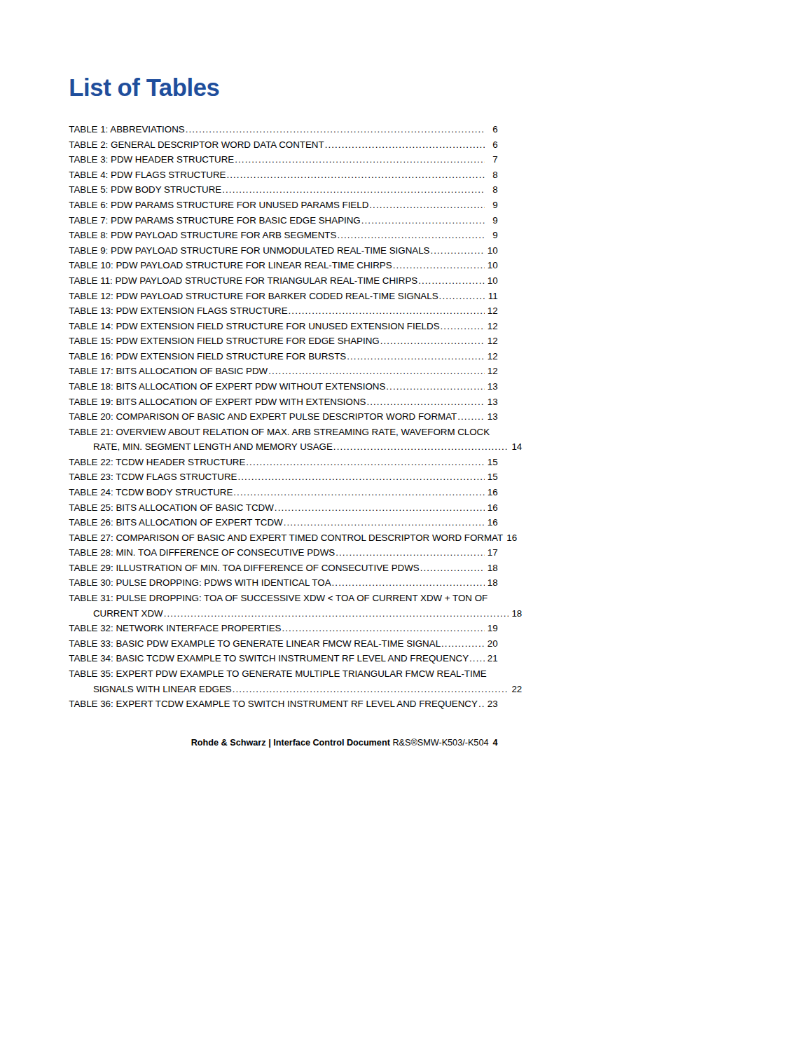List of Tables
TABLE 1: ABBREVIATIONS.................................................................................................................................. 6
TABLE 2: GENERAL DESCRIPTOR WORD DATA CONTENT....................................................................... 6
TABLE 3: PDW HEADER STRUCTURE....................................................................................................... 7
TABLE 4: PDW FLAGS STRUCTURE........................................................................................................... 8
TABLE 5: PDW BODY STRUCTURE............................................................................................................. 8
TABLE 6: PDW PARAMS STRUCTURE FOR UNUSED PARAMS FIELD....................................................... 9
TABLE 7: PDW PARAMS STRUCTURE FOR BASIC EDGE SHAPING.......................................................... 9
TABLE 8: PDW PAYLOAD STRUCTURE FOR ARB SEGMENTS..................................................................... 9
TABLE 9: PDW PAYLOAD STRUCTURE FOR UNMODULATED REAL-TIME SIGNALS............................. 10
TABLE 10: PDW PAYLOAD STRUCTURE FOR LINEAR REAL-TIME CHIRPS........................................... 10
TABLE 11: PDW PAYLOAD STRUCTURE FOR TRIANGULAR REAL-TIME CHIRPS................................. 10
TABLE 12: PDW PAYLOAD STRUCTURE FOR BARKER CODED REAL-TIME SIGNALS........................... 11
TABLE 13: PDW EXTENSION FLAGS STRUCTURE..................................................................................... 12
TABLE 14: PDW EXTENSION FIELD STRUCTURE FOR UNUSED EXTENSION FIELDS.......................... 12
TABLE 15: PDW EXTENSION FIELD STRUCTURE FOR EDGE SHAPING................................................. 12
TABLE 16: PDW EXTENSION FIELD STRUCTURE FOR BURSTS.............................................................. 12
TABLE 17: BITS ALLOCATION OF BASIC PDW............................................................................................ 12
TABLE 18: BITS ALLOCATION OF EXPERT PDW WITHOUT EXTENSIONS............................................. 13
TABLE 19: BITS ALLOCATION OF EXPERT PDW WITH EXTENSIONS..................................................... 13
TABLE 20: COMPARISON OF BASIC AND EXPERT PULSE DESCRIPTOR WORD FORMAT.................. 13
TABLE 21: OVERVIEW ABOUT RELATION OF MAX. ARB STREAMING RATE, WAVEFORM CLOCK
RATE, MIN. SEGMENT LENGTH AND MEMORY USAGE..................................................................... 14
TABLE 22: TCDW HEADER STRUCTURE.................................................................................................. 15
TABLE 23: TCDW FLAGS STRUCTURE..................................................................................................... 15
TABLE 24: TCDW BODY STRUCTURE....................................................................................................... 16
TABLE 25: BITS ALLOCATION OF BASIC TCDW.......................................................................................... 16
TABLE 26: BITS ALLOCATION OF EXPERT TCDW....................................................................................... 16
TABLE 27: COMPARISON OF BASIC AND EXPERT TIMED CONTROL DESCRIPTOR WORD FORMAT 16
TABLE 28: MIN. TOA DIFFERENCE OF CONSECUTIVE PDWS.................................................................. 17
TABLE 29: ILLUSTRATION OF MIN. TOA DIFFERENCE OF CONSECUTIVE PDWS................................ 18
TABLE 30: PULSE DROPPING: PDWS WITH IDENTICAL TOA..................................................................... 18
TABLE 31: PULSE DROPPING: TOA OF SUCCESSIVE XDW < TOA OF CURRENT XDW + TON OF
CURRENT XDW......................................................................................................................................... 18
TABLE 32: NETWORK INTERFACE PROPERTIES....................................................................................... 19
TABLE 33: BASIC PDW EXAMPLE TO GENERATE LINEAR FMCW REAL-TIME SIGNAL......................... 20
TABLE 34: BASIC TCDW EXAMPLE TO SWITCH INSTRUMENT RF LEVEL AND FREQUENCY.............. 21
TABLE 35: EXPERT PDW EXAMPLE TO GENERATE MULTIPLE TRIANGULAR FMCW REAL-TIME
SIGNALS WITH LINEAR EDGES....................................................................................................... 22
TABLE 36: EXPERT TCDW EXAMPLE TO SWITCH INSTRUMENT RF LEVEL AND FREQUENCY.......... 23
Rohde & Schwarz | Interface Control Document R&S®SMW-K503/-K5044